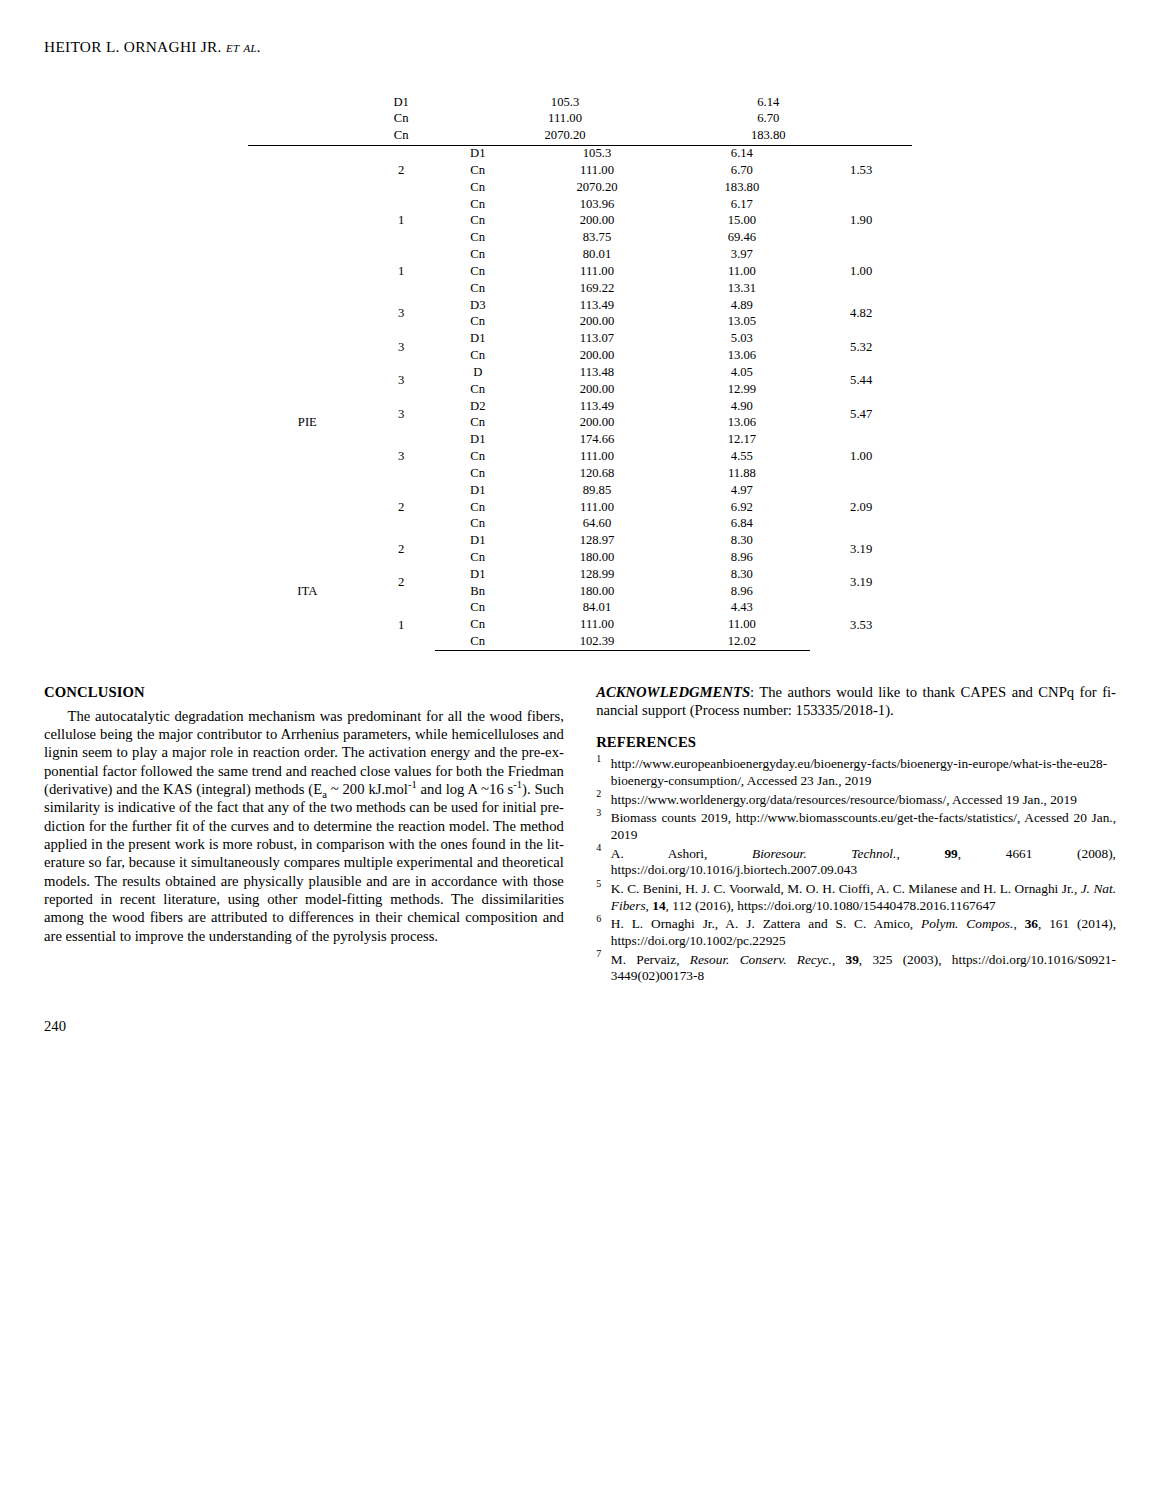HEITOR L. ORNAGHI JR. et al.
| | | D1 | 105.3 | 6.14 | |
| Cn | 111.00 | 6.70 |
| Cn | 2070.20 | 183.80 |
| | 2 | D1 | 105.3 | 6.14 | 1.53 |
| Cn | 111.00 | 6.70 |
| Cn | 2070.20 | 183.80 |
| | 1 | Cn | 103.96 | 6.17 | 1.90 |
| Cn | 200.00 | 15.00 |
| Cn | 83.75 | 69.46 |
| | 1 | Cn | 80.01 | 3.97 | 1.00 |
| Cn | 111.00 | 11.00 |
| Cn | 169.22 | 13.31 |
| | 3 | D3 | 113.49 | 4.89 | 4.82 |
| Cn | 200.00 | 13.05 |
| | 3 | D1 | 113.07 | 5.03 | 5.32 |
| Cn | 200.00 | 13.06 |
| | 3 | D | 113.48 | 4.05 | 5.44 |
| Cn | 200.00 | 12.99 |
| PIE | 3 | D2 | 113.49 | 4.90 | 5.47 |
| Cn | 200.00 | 13.06 |
| | 3 | D1 | 174.66 | 12.17 | 1.00 |
| Cn | 111.00 | 4.55 |
| Cn | 120.68 | 11.88 |
| | 2 | D1 | 89.85 | 4.97 | 2.09 |
| Cn | 111.00 | 6.92 |
| Cn | 64.60 | 6.84 |
| | 2 | D1 | 128.97 | 8.30 | 3.19 |
| Cn | 180.00 | 8.96 |
| ITA | 2 | D1 | 128.99 | 8.30 | 3.19 |
| Bn | 180.00 | 8.96 |
| | 1 | Cn | 84.01 | 4.43 | 3.53 |
| Cn | 111.00 | 11.00 |
| Cn | 102.39 | 12.02 |
Conclusion
The autocatalytic degradation mechanism was predominant for all the wood fibers, cellulose being the major contributor to Arrhenius parameters, while hemicelluloses and lignin seem to play a major role in reaction order. The activation energy and the pre-exponential factor followed the same trend and reached close values for both the Friedman (derivative) and the KAS (integral) methods (Ea ~ 200 kJ.mol-1 and log A ~16 s-1). Such similarity is indicative of the fact that any of the two methods can be used for initial prediction for the further fit of the curves and to determine the reaction model. The method applied in the present work is more robust, in comparison with the ones found in the literature so far, because it simultaneously compares multiple experimental and theoretical models. The results obtained are physically plausible and are in accordance with those reported in recent literature, using other model-fitting methods. The dissimilarities among the wood fibers are attributed to differences in their chemical composition and are essential to improve the understanding of the pyrolysis process.
ACKNOWLEDGMENTS: The authors would like to thank CAPES and CNPq for financial support (Process number: 153335/2018-1).
References
1 http://www.europeanbioenergyday.eu/bioenergy-facts/bioenergy-in-europe/what-is-the-eu28-bioenergy-consumption/, Accessed 23 Jan., 2019
2 https://www.worldenergy.org/data/resources/resource/biomass/, Accessed 19 Jan., 2019
3 Biomass counts 2019, http://www.biomasscounts.eu/get-the-facts/statistics/, Acessed 20 Jan., 2019
4 A. Ashori, Bioresour. Technol., 99, 4661 (2008), https://doi.org/10.1016/j.biortech.2007.09.043
5 K. C. Benini, H. J. C. Voorwald, M. O. H. Cioffi, A. C. Milanese and H. L. Ornaghi Jr., J. Nat. Fibers, 14, 112 (2016), https://doi.org/10.1080/15440478.2016.1167647
6 H. L. Ornaghi Jr., A. J. Zattera and S. C. Amico, Polym. Compos., 36, 161 (2014), https://doi.org/10.1002/pc.22925
7 M. Pervaiz, Resour. Conserv. Recyc., 39, 325 (2003), https://doi.org/10.1016/S0921-3449(02)00173-8
240